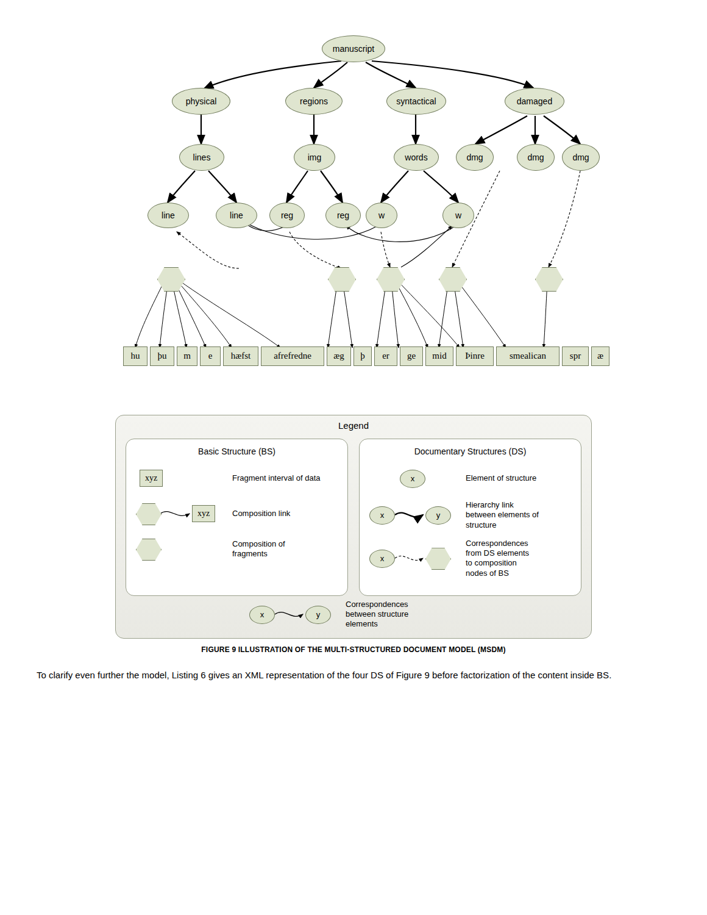manuscript
physical
regions
syntactical
damaged
lines
img
words
dmg
dmg
dmg
line
line
reg
reg
w
w
hu
þu
m
e
hæfst
afrefredne
æg
þ
er
ge
mid
Þinre
smealican
spr
æ
Legend
Basic Structure (BS)
xyz
Fragment interval of data
xyz
Composition link
Composition of
fragments
Documentary Structures (DS)
x
Element of structure
x
y
Hierarchy link
between elements of
structure
x
Correspondences
from DS elements
to composition
nodes of BS
x
y
Correspondences
between structure
elements
FIGURE 9 ILLUSTRATION OF THE MULTI-STRUCTURED DOCUMENT MODEL (MSDM)
To clarify even further the model, Listing 6 gives an XML representation of the four DS of Figure 9 before factorization of the content inside BS.